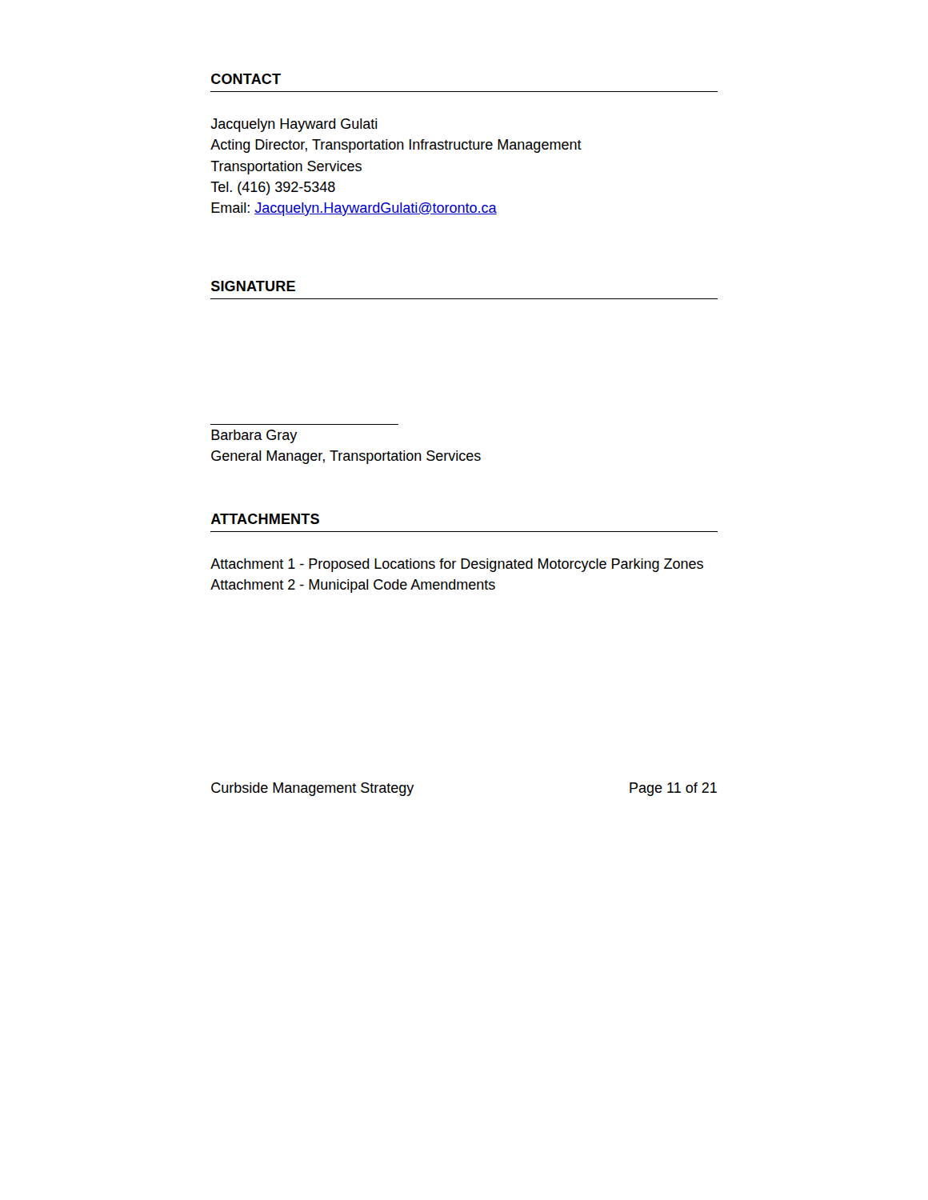CONTACT
Jacquelyn Hayward Gulati
Acting Director, Transportation Infrastructure Management
Transportation Services
Tel. (416) 392-5348
Email: Jacquelyn.HaywardGulati@toronto.ca
SIGNATURE
Barbara Gray
General Manager, Transportation Services
ATTACHMENTS
Attachment 1 - Proposed Locations for Designated Motorcycle Parking Zones
Attachment 2 - Municipal Code Amendments
Curbside Management Strategy Page 11 of 21